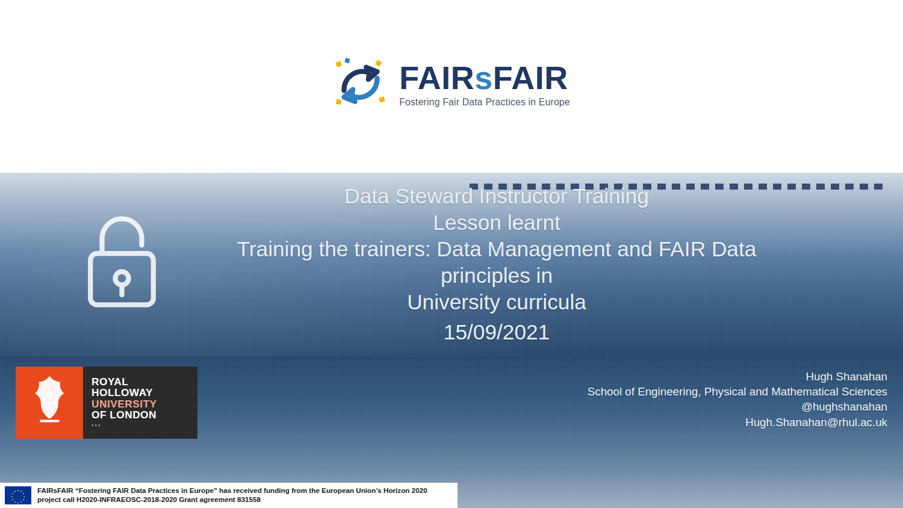FAIRs FAIR
Fostering Fair Data Practices in Europe
Data Steward Instructor Training Lesson learnt Training the trainers: Data Management and FAIR Data principles in University curricula 15/09/2021
ROYAL HOLLOWAY UNIVERSITY OF LONDON •••
Hugh Shanahan
School of Engineering, Physical and Mathematical Sciences
@hughshanahan
Hugh.Shanahan@rhul.ac.uk
FAIRsFAIR “Fostering FAIR Data Practices in Europe” has received funding from the European Union’s Horizon 2020 project call H2020-INFRAEOSC-2018-2020 Grant agreement 831558